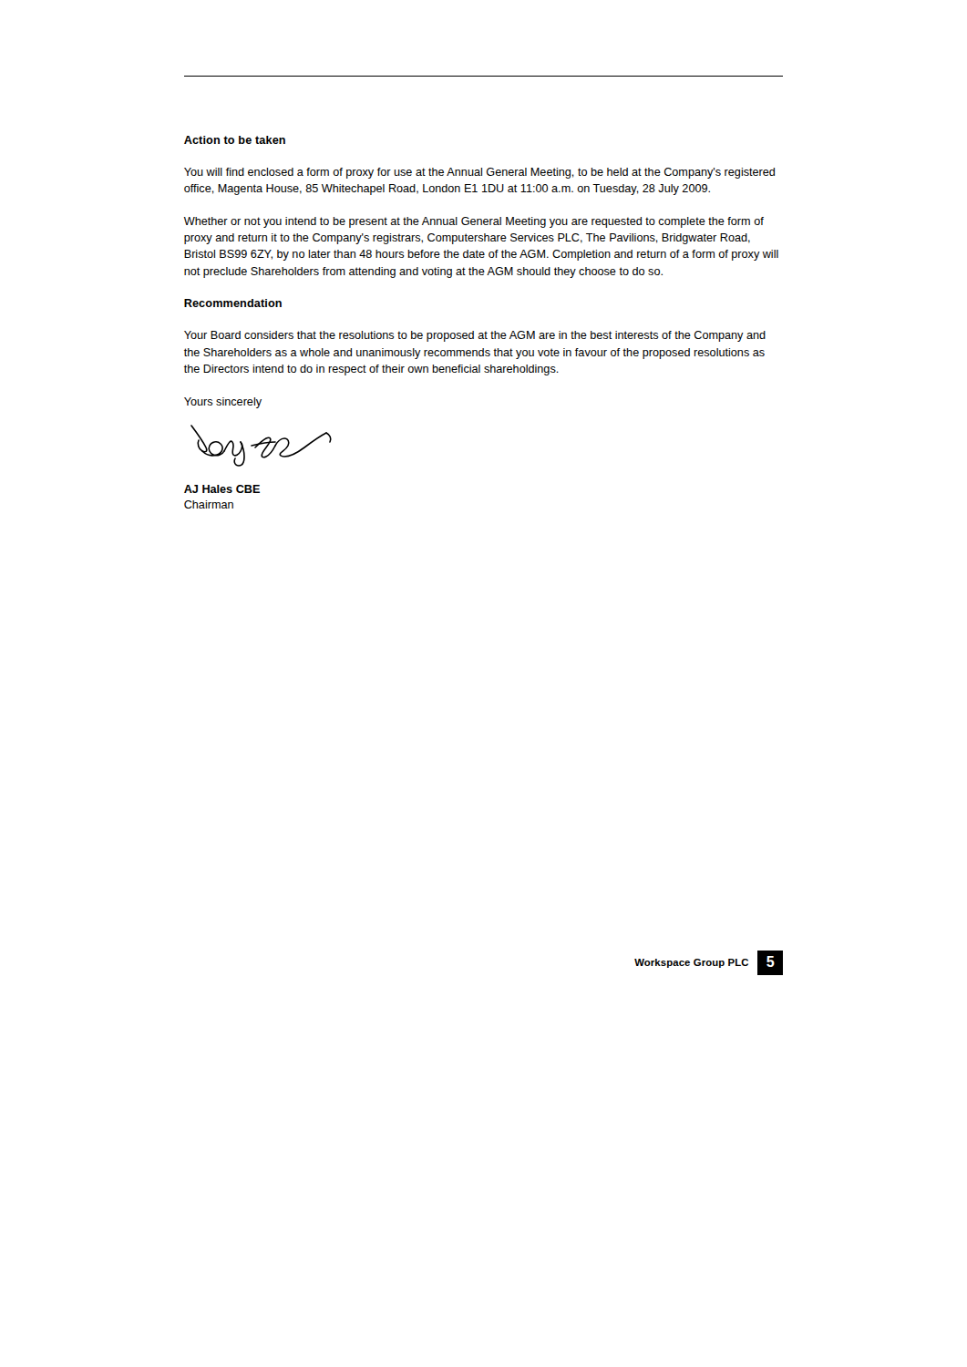Action to be taken
You will find enclosed a form of proxy for use at the Annual General Meeting, to be held at the Company's registered office, Magenta House, 85 Whitechapel Road, London E1 1DU at 11:00 a.m. on Tuesday, 28 July 2009.
Whether or not you intend to be present at the Annual General Meeting you are requested to complete the form of proxy and return it to the Company's registrars, Computershare Services PLC, The Pavilions, Bridgwater Road, Bristol BS99 6ZY, by no later than 48 hours before the date of the AGM. Completion and return of a form of proxy will not preclude Shareholders from attending and voting at the AGM should they choose to do so.
Recommendation
Your Board considers that the resolutions to be proposed at the AGM are in the best interests of the Company and the Shareholders as a whole and unanimously recommends that you vote in favour of the proposed resolutions as the Directors intend to do in respect of their own beneficial shareholdings.
Yours sincerely
AJ Hales CBE
Chairman
Workspace Group PLC 5